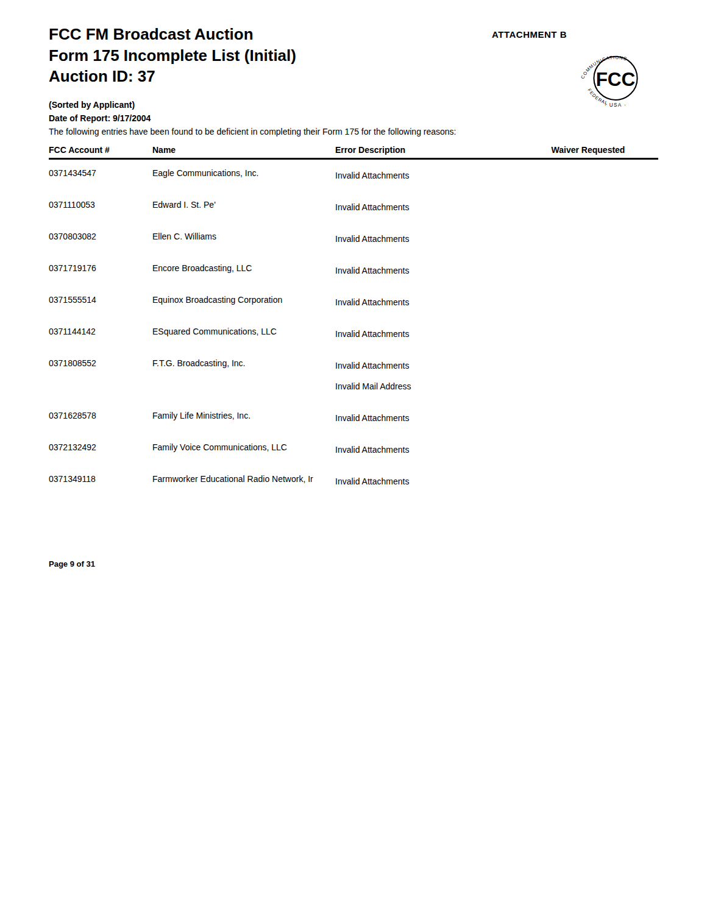ATTACHMENT B
COMMUNICATIONS FEDERAL FCC · USA ·
FCC FM Broadcast Auction
Form 175 Incomplete List (Initial)
Auction ID: 37
(Sorted by Applicant)
Date of Report: 9/17/2004
The following entries have been found to be deficient in completing their Form 175 for the following reasons:
| FCC Account # | Name | Error Description | Waiver Requested |
| --- | --- | --- | --- |
| 0371434547 | Eagle Communications, Inc. | Invalid Attachments | |
| 0371110053 | Edward I. St. Pe' | Invalid Attachments | |
| 0370803082 | Ellen C. Williams | Invalid Attachments | |
| 0371719176 | Encore Broadcasting, LLC | Invalid Attachments | |
| 0371555514 | Equinox Broadcasting Corporation | Invalid Attachments | |
| 0371144142 | ESquared Communications, LLC | Invalid Attachments | |
| 0371808552 | F.T.G. Broadcasting, Inc. | Invalid Attachments | |
| | | Invalid Mail Address | |
| 0371628578 | Family Life Ministries, Inc. | Invalid Attachments | |
| 0372132492 | Family Voice Communications, LLC | Invalid Attachments | |
| 0371349118 | Farmworker Educational Radio Network, Ir | Invalid Attachments | |
Page 9 of 31